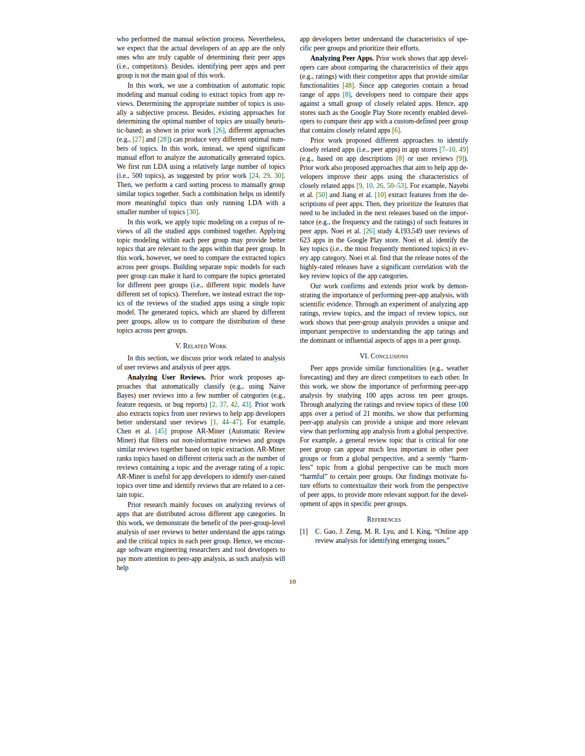who performed the manual selection process. Nevertheless, we expect that the actual developers of an app are the only ones who are truly capable of determining their peer apps (i.e., competitors). Besides, identifying peer apps and peer group is not the main goal of this work.
In this work, we use a combination of automatic topic modeling and manual coding to extract topics from app reviews. Determining the appropriate number of topics is usually a subjective process. Besides, existing approaches for determining the optimal number of topics are usually heuristic-based; as shown in prior work [26], different approaches (e.g., [27] and [28]) can produce very different optimal numbers of topics. In this work, instead, we spend significant manual effort to analyze the automatically generated topics. We first run LDA using a relatively large number of topics (i.e., 500 topics), as suggested by prior work [24, 29, 30]. Then, we perform a card sorting process to manually group similar topics together. Such a combination helps us identify more meaningful topics than only running LDA with a smaller number of topics [30].
In this work, we apply topic modeling on a corpus of reviews of all the studied apps combined together. Applying topic modeling within each peer group may provide better topics that are relevant to the apps within that peer group. In this work, however, we need to compare the extracted topics across peer groups. Building separate topic models for each peer group can make it hard to compare the topics generated for different peer groups (i.e., different topic models have different set of topics). Therefore, we instead extract the topics of the reviews of the studied apps using a single topic model. The generated topics, which are shared by different peer groups, allow us to compare the distribution of these topics across peer groups.
V. Related Work
In this section, we discuss prior work related to analysis of user reviews and analysis of peer apps.
Analyzing User Reviews. Prior work proposes approaches that automatically classify (e.g., using Naive Bayes) user reviews into a few number of categories (e.g., feature requests, or bug reports) [2, 37, 42, 43]. Prior work also extracts topics from user reviews to help app developers better understand user reviews [1, 44–47]. For example, Chen et al. [45] propose AR-Miner (Automatic Review Miner) that filters out non-informative reviews and groups similar reviews together based on topic extraction. AR-Miner ranks topics based on different criteria such as the number of reviews containing a topic and the average rating of a topic. AR-Miner is useful for app developers to identify user-raised topics over time and identify reviews that are related to a certain topic.
Prior research mainly focuses on analyzing reviews of apps that are distributed across different app categories. In this work, we demonstrate the benefit of the peer-group-level analysis of user reviews to better understand the apps ratings and the critical topics in each peer group. Hence, we encourage software engineering researchers and tool developers to pay more attention to peer-app analysis, as such analysis will help
app developers better understand the characteristics of specific peer groups and prioritize their efforts.
Analyzing Peer Apps. Prior work shows that app developers care about comparing the characteristics of their apps (e.g., ratings) with their competitor apps that provide similar functionalities [48]. Since app categories contain a broad range of apps [8], developers need to compare their apps against a small group of closely related apps. Hence, app stores such as the Google Play Store recently enabled developers to compare their app with a custom-defined peer group that contains closely related apps [6].
Prior work proposed different approaches to identify closely related apps (i.e., peer apps) in app stores [7–10, 49] (e.g., based on app descriptions [8] or user reviews [9]). Prior work also proposed approaches that aim to help app developers improve their apps using the characteristics of closely related apps [9, 10, 26, 50–53]. For example, Nayebi et al. [50] and Jiang et al. [10] extract features from the descriptions of peer apps. Then, they prioritize the features that need to be included in the next releases based on the importance (e.g., the frequency and the ratings) of such features in peer apps. Noei et al. [26] study 4,193,549 user reviews of 623 apps in the Google Play store. Noei et al. identify the key topics (i.e., the most frequently mentioned topics) in every app category. Noei et al. find that the release notes of the highly-rated releases have a significant correlation with the key review topics of the app categories.
Our work confirms and extends prior work by demonstrating the importance of performing peer-app analysis, with scientific evidence. Through an experiment of analyzing app ratings, review topics, and the impact of review topics, our work shows that peer-group analysis provides a unique and important perspective to understanding the app ratings and the dominant or influential aspects of apps in a peer group.
VI. Conclusions
Peer apps provide similar functionalities (e.g., weather forecasting) and they are direct competitors to each other. In this work, we show the importance of performing peer-app analysis by studying 100 apps across ten peer groups. Through analyzing the ratings and review topics of these 100 apps over a period of 21 months, we show that performing peer-app analysis can provide a unique and more relevant view than performing app analysis from a global perspective. For example, a general review topic that is critical for one peer group can appear much less important in other peer groups or from a global perspective, and a seemly “harmless” topic from a global perspective can be much more “harmful” to certain peer groups. Our findings motivate future efforts to contextualize their work from the perspective of peer apps, to provide more relevant support for the development of apps in specific peer groups.
References
[1]
C. Gao, J. Zeng, M. R. Lyu, and I. King, “Online app review analysis for identifying emerging issues,”
10